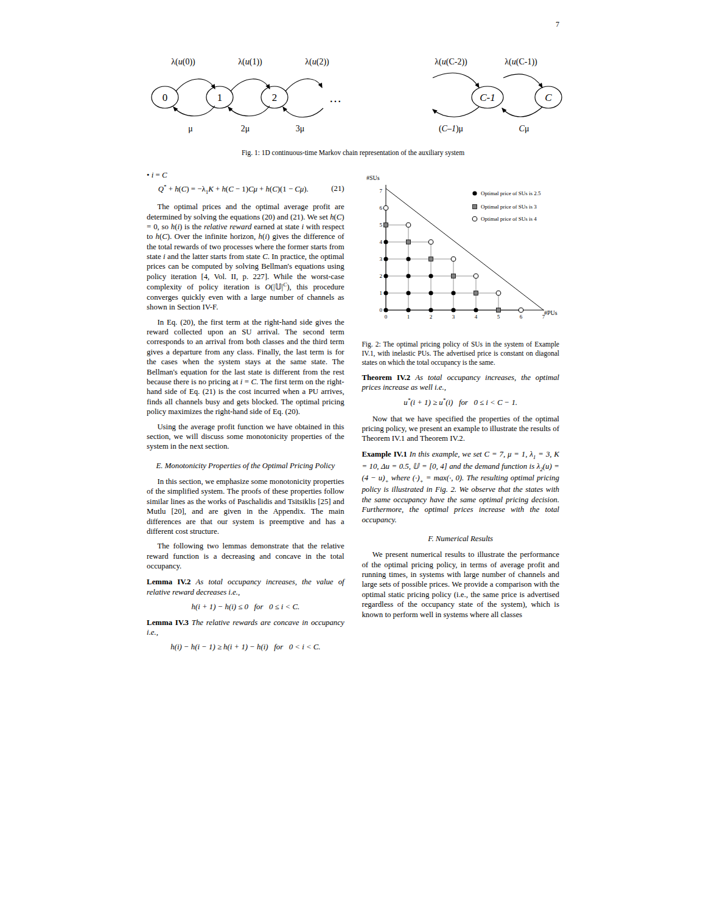7
λ(u(0)) λ(u(1)) λ(u(2)) λ(u(C-2)) λ(u(C-1)) 0 1 2 C-1 C … μ 2μ 3μ (C–1)μ Cμ
Fig. 1: 1D continuous-time Markov chain representation of the auxiliary system
• i = C
Q* + h(C) = −λ1K + h(C − 1)Cμ + h(C)(1 − Cμ).(21)
The optimal prices and the optimal average profit are determined by solving the equations (20) and (21). We set h(C) = 0, so h(i) is the relative reward earned at state i with respect to h(C). Over the infinite horizon, h(i) gives the difference of the total rewards of two processes where the former starts from state i and the latter starts from state C. In practice, the optimal prices can be computed by solving Bellman's equations using policy iteration [4, Vol. II, p. 227]. While the worst-case complexity of policy iteration is O(|𝕌|C), this procedure converges quickly even with a large number of channels as shown in Section IV-F.
In Eq. (20), the first term at the right-hand side gives the reward collected upon an SU arrival. The second term corresponds to an arrival from both classes and the third term gives a departure from any class. Finally, the last term is for the cases when the system stays at the same state. The Bellman's equation for the last state is different from the rest because there is no pricing at i = C. The first term on the right-hand side of Eq. (21) is the cost incurred when a PU arrives, finds all channels busy and gets blocked. The optimal pricing policy maximizes the right-hand side of Eq. (20).
Using the average profit function we have obtained in this section, we will discuss some monotonicity properties of the system in the next section.
E. Monotonicity Properties of the Optimal Pricing Policy
In this section, we emphasize some monotonicity properties of the simplified system. The proofs of these properties follow similar lines as the works of Paschalidis and Tsitsiklis [25] and Mutlu [20], and are given in the Appendix. The main differences are that our system is preemptive and has a different cost structure.
The following two lemmas demonstrate that the relative reward function is a decreasing and concave in the total occupancy.
Lemma IV.2 As total occupancy increases, the value of relative reward decreases i.e.,
h(i + 1) − h(i) ≤ 0 for 0 ≤ i < C.
Lemma IV.3 The relative rewards are concave in occupancy i.e.,
h(i) − h(i − 1) ≥ h(i + 1) − h(i) for 0 < i < C.
#SUs #PUs 0 1 2 3 4 5 6 7 0 1 2 3 4 5 6 7 Optimal price of SUs is 2.5 Optimal price of SUs is 3 Optimal price of SUs is 4
Fig. 2: The optimal pricing policy of SUs in the system of Example IV.1, with inelastic PUs. The advertised price is constant on diagonal states on which the total occupancy is the same.
Theorem IV.2 As total occupancy increases, the optimal prices increase as well i.e.,
u*(i + 1) ≥ u*(i) for 0 ≤ i < C − 1.
Now that we have specified the properties of the optimal pricing policy, we present an example to illustrate the results of Theorem IV.1 and Theorem IV.2.
Example IV.1 In this example, we set C = 7, μ = 1, λ1 = 3, K = 10, Δu = 0.5, 𝕌 = [0, 4] and the demand function is λ2(u) = (4 − u)+ where (·)+ = max(·, 0). The resulting optimal pricing policy is illustrated in Fig. 2. We observe that the states with the same occupancy have the same optimal pricing decision. Furthermore, the optimal prices increase with the total occupancy.
F. Numerical Results
We present numerical results to illustrate the performance of the optimal pricing policy, in terms of average profit and running times, in systems with large number of channels and large sets of possible prices. We provide a comparison with the optimal static pricing policy (i.e., the same price is advertised regardless of the occupancy state of the system), which is known to perform well in systems where all classes